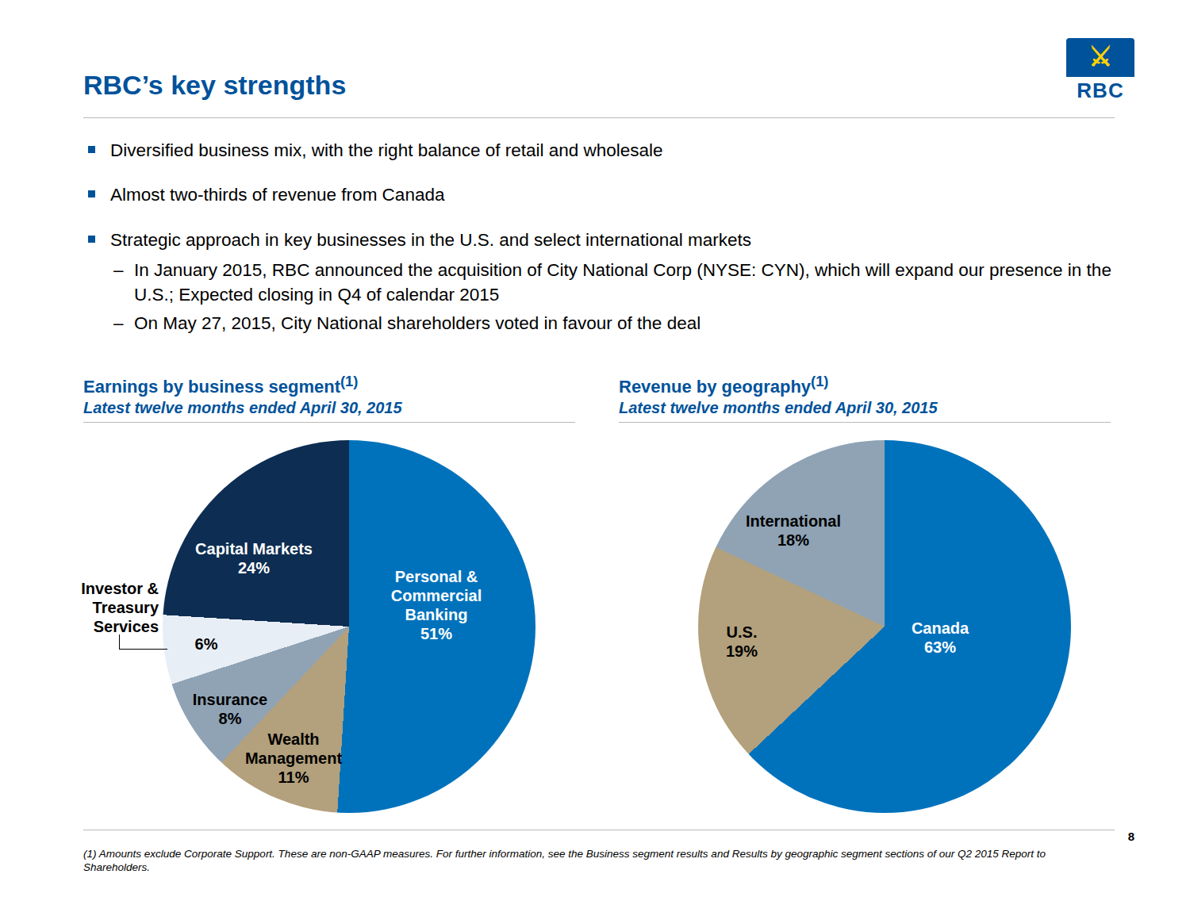⚔
RBC
RBC’s key strengths
Diversified business mix, with the right balance of retail and wholesale
Almost two-thirds of revenue from Canada
Strategic approach in key businesses in the U.S. and select international markets
In January 2015, RBC announced the acquisition of City National Corp (NYSE: CYN), which will expand our presence in the U.S.; Expected closing in Q4 of calendar 2015
On May 27, 2015, City National shareholders voted in favour of the deal
Earnings by business segment(1) Latest twelve months ended April 30, 2015
Revenue by geography(1) Latest twelve months ended April 30, 2015
Personal &
Commercial
Banking
51%
Capital Markets
24%
Investor &
Treasury
Services
6%
Insurance
8%
Wealth
Management
11%
International
18%
U.S.
19%
Canada
63%
8
(1) Amounts exclude Corporate Support. These are non-GAAP measures. For further information, see the Business segment results and Results by geographic segment sections of our Q2 2015 Report to Shareholders.